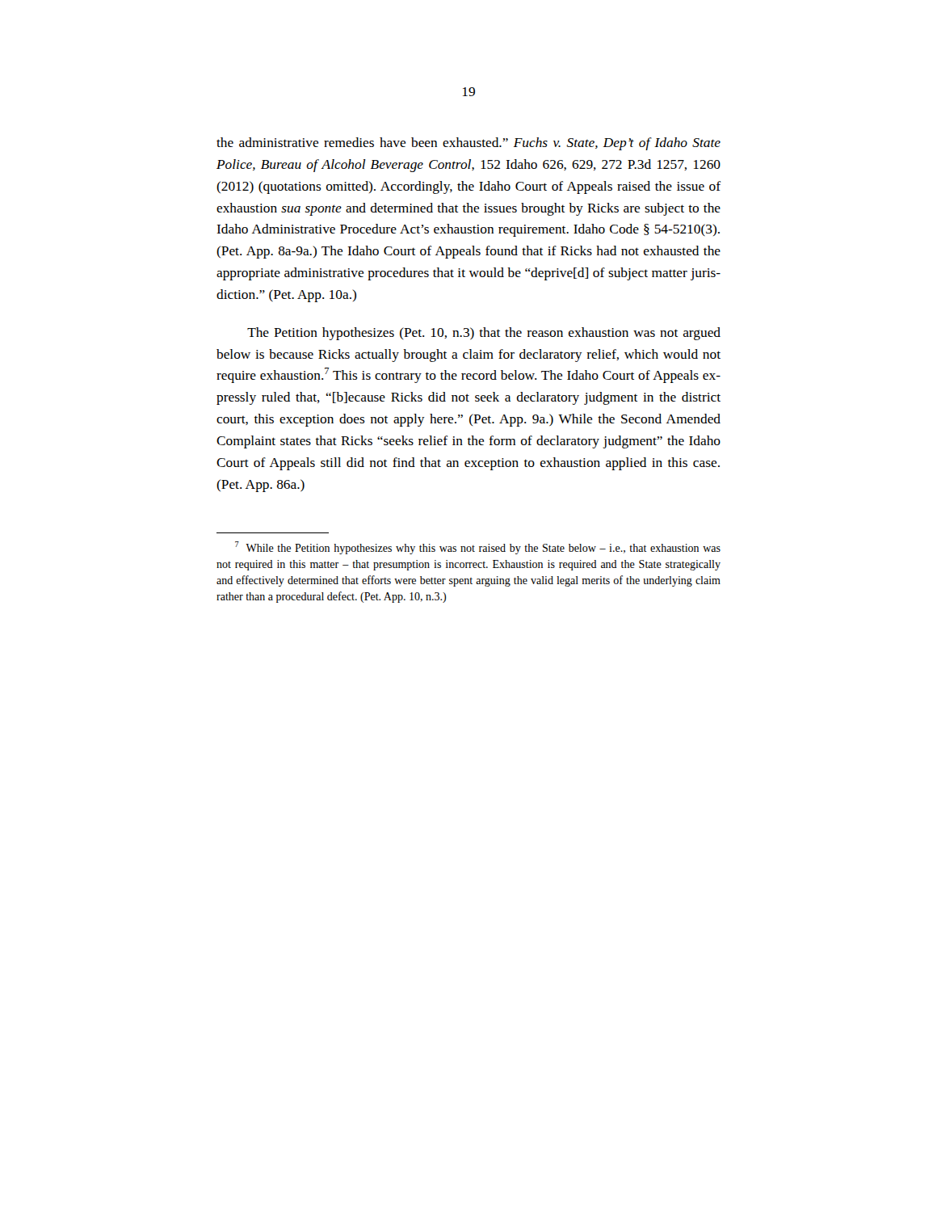19
the administrative remedies have been exhausted.” Fuchs v. State, Dep’t of Idaho State Police, Bureau of Alcohol Beverage Control, 152 Idaho 626, 629, 272 P.3d 1257, 1260 (2012) (quotations omitted). Accordingly, the Idaho Court of Appeals raised the issue of exhaustion sua sponte and determined that the issues brought by Ricks are subject to the Idaho Administrative Procedure Act’s exhaustion requirement. Idaho Code § 54-5210(3). (Pet. App. 8a-9a.) The Idaho Court of Appeals found that if Ricks had not exhausted the appropriate administrative procedures that it would be “deprive[d] of subject matter jurisdiction.” (Pet. App. 10a.)
The Petition hypothesizes (Pet. 10, n.3) that the reason exhaustion was not argued below is because Ricks actually brought a claim for declaratory relief, which would not require exhaustion.7 This is contrary to the record below. The Idaho Court of Appeals expressly ruled that, “[b]ecause Ricks did not seek a declaratory judgment in the district court, this exception does not apply here.” (Pet. App. 9a.) While the Second Amended Complaint states that Ricks “seeks relief in the form of declaratory judgment” the Idaho Court of Appeals still did not find that an exception to exhaustion applied in this case. (Pet. App. 86a.)
7 While the Petition hypothesizes why this was not raised by the State below – i.e., that exhaustion was not required in this matter – that presumption is incorrect. Exhaustion is required and the State strategically and effectively determined that efforts were better spent arguing the valid legal merits of the underlying claim rather than a procedural defect. (Pet. App. 10, n.3.)